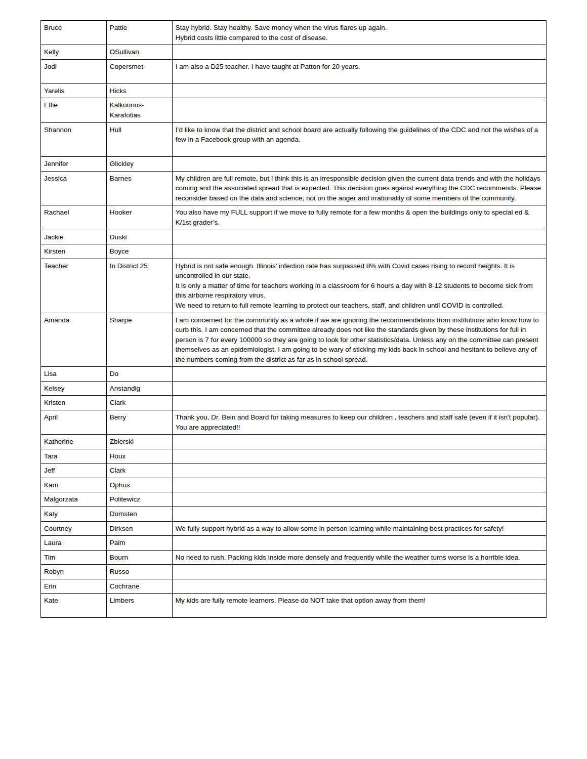| Bruce | Pattie | Stay hybrid. Stay healthy. Save money when the virus flares up again. Hybrid costs little compared to the cost of disease. |
| Kelly | OSullivan | |
| Jodi | Copersmet | I am also a D25 teacher. I have taught at Patton for 20 years. |
| Yarelis | Hicks | |
| Effie | Kalkounos-Karafotias | |
| Shannon | Hull | I’d like to know that the district and school board are actually following the guidelines of the CDC and not the wishes of a few in a Facebook group with an agenda. |
| Jennifer | Glickley | |
| Jessica | Barnes | My children are full remote, but I think this is an irresponsible decision given the current data trends and with the holidays coming and the associated spread that is expected. This decision goes against everything the CDC recommends. Please reconsider based on the data and science, not on the anger and irrationality of some members of the community. |
| Rachael | Hooker | You also have my FULL support if we move to fully remote for a few months & open the buildings only to special ed & K/1st grader’s. |
| Jackie | Duski | |
| Kirsten | Boyce | |
| Teacher | In District 25 | Hybrid is not safe enough. Illinois’ infection rate has surpassed 8% with Covid cases rising to record heights. It is uncontrolled in our state. It is only a matter of time for teachers working in a classroom for 6 hours a day with 8-12 students to become sick from this airborne respiratory virus. We need to return to full remote learning to protect our teachers, staff, and children until COVID is controlled. |
| Amanda | Sharpe | I am concerned for the community as a whole if we are ignoring the recommendations from institutions who know how to curb this. I am concerned that the committee already does not like the standards given by these institutions for full in person is 7 for every 100000 so they are going to look for other statistics/data. Unless any on the committee can present themselves as an epidemiologist, I am going to be wary of sticking my kids back in school and hesitant to believe any of the numbers coming from the district as far as in school spread. |
| Lisa | Do | |
| Kelsey | Anstandig | |
| Kristen | Clark | |
| April | Berry | Thank you, Dr. Bein and Board for taking measures to keep our children , teachers and staff safe (even if it isn't popular). You are appreciated!! |
| Katherine | Zbierski | |
| Tara | Houx | |
| Jeff | Clark | |
| Karri | Ophus | |
| Malgorzata | Politewicz | |
| Katy | Domsten | |
| Courtney | Dirksen | We fully support hybrid as a way to allow some in person learning while maintaining best practices for safety! |
| Laura | Palm | |
| Tim | Bourn | No need to rush. Packing kids inside more densely and frequently while the weather turns worse is a horrible idea. |
| Robyn | Russo | |
| Erin | Cochrane | |
| Kate | Limbers | My kids are fully remote learners. Please do NOT take that option away from them! |